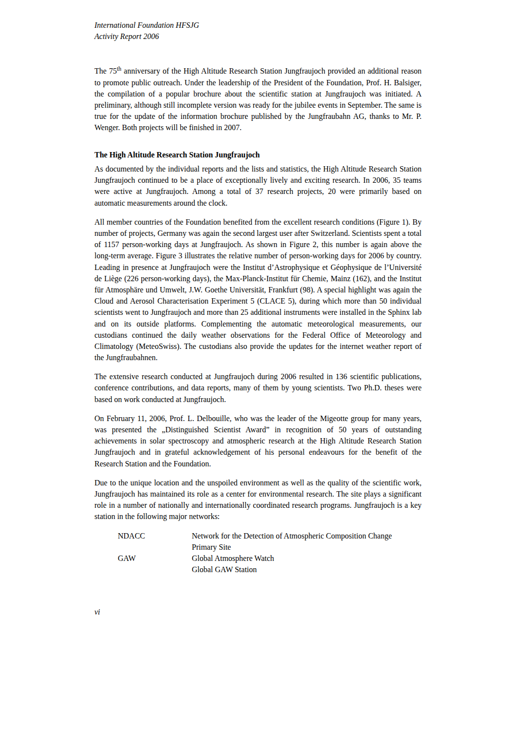International Foundation HFSJG
Activity Report 2006
The 75th anniversary of the High Altitude Research Station Jungfraujoch provided an additional reason to promote public outreach. Under the leadership of the President of the Foundation, Prof. H. Balsiger, the compilation of a popular brochure about the scientific station at Jungfraujoch was initiated. A preliminary, although still incomplete version was ready for the jubilee events in September. The same is true for the update of the information brochure published by the Jungfraubahn AG, thanks to Mr. P. Wenger. Both projects will be finished in 2007.
The High Altitude Research Station Jungfraujoch
As documented by the individual reports and the lists and statistics, the High Altitude Research Station Jungfraujoch continued to be a place of exceptionally lively and exciting research. In 2006, 35 teams were active at Jungfraujoch. Among a total of 37 research projects, 20 were primarily based on automatic measurements around the clock.
All member countries of the Foundation benefited from the excellent research conditions (Figure 1). By number of projects, Germany was again the second largest user after Switzerland. Scientists spent a total of 1157 person-working days at Jungfraujoch. As shown in Figure 2, this number is again above the long-term average. Figure 3 illustrates the relative number of person-working days for 2006 by country. Leading in presence at Jungfraujoch were the Institut d’Astrophysique et Géophysique de l’Université de Liège (226 person-working days), the Max-Planck-Institut für Chemie, Mainz (162), and the Institut für Atmosphäre und Umwelt, J.W. Goethe Universität, Frankfurt (98). A special highlight was again the Cloud and Aerosol Characterisation Experiment 5 (CLACE 5), during which more than 50 individual scientists went to Jungfraujoch and more than 25 additional instruments were installed in the Sphinx lab and on its outside platforms. Complementing the automatic meteorological measurements, our custodians continued the daily weather observations for the Federal Office of Meteorology and Climatology (MeteoSwiss). The custodians also provide the updates for the internet weather report of the Jungfraubahnen.
The extensive research conducted at Jungfraujoch during 2006 resulted in 136 scientific publications, conference contributions, and data reports, many of them by young scientists. Two Ph.D. theses were based on work conducted at Jungfraujoch.
On February 11, 2006, Prof. L. Delbouille, who was the leader of the Migeotte group for many years, was presented the „Distinguished Scientist Award” in recognition of 50 years of outstanding achievements in solar spectroscopy and atmospheric research at the High Altitude Research Station Jungfraujoch and in grateful acknowledgement of his personal endeavours for the benefit of the Research Station and the Foundation.
Due to the unique location and the unspoiled environment as well as the quality of the scientific work, Jungfraujoch has maintained its role as a center for environmental research. The site plays a significant role in a number of nationally and internationally coordinated research programs. Jungfraujoch is a key station in the following major networks:
NDACC
Network for the Detection of Atmospheric Composition Change
Primary Site
GAW
Global Atmosphere Watch
Global GAW Station
vi